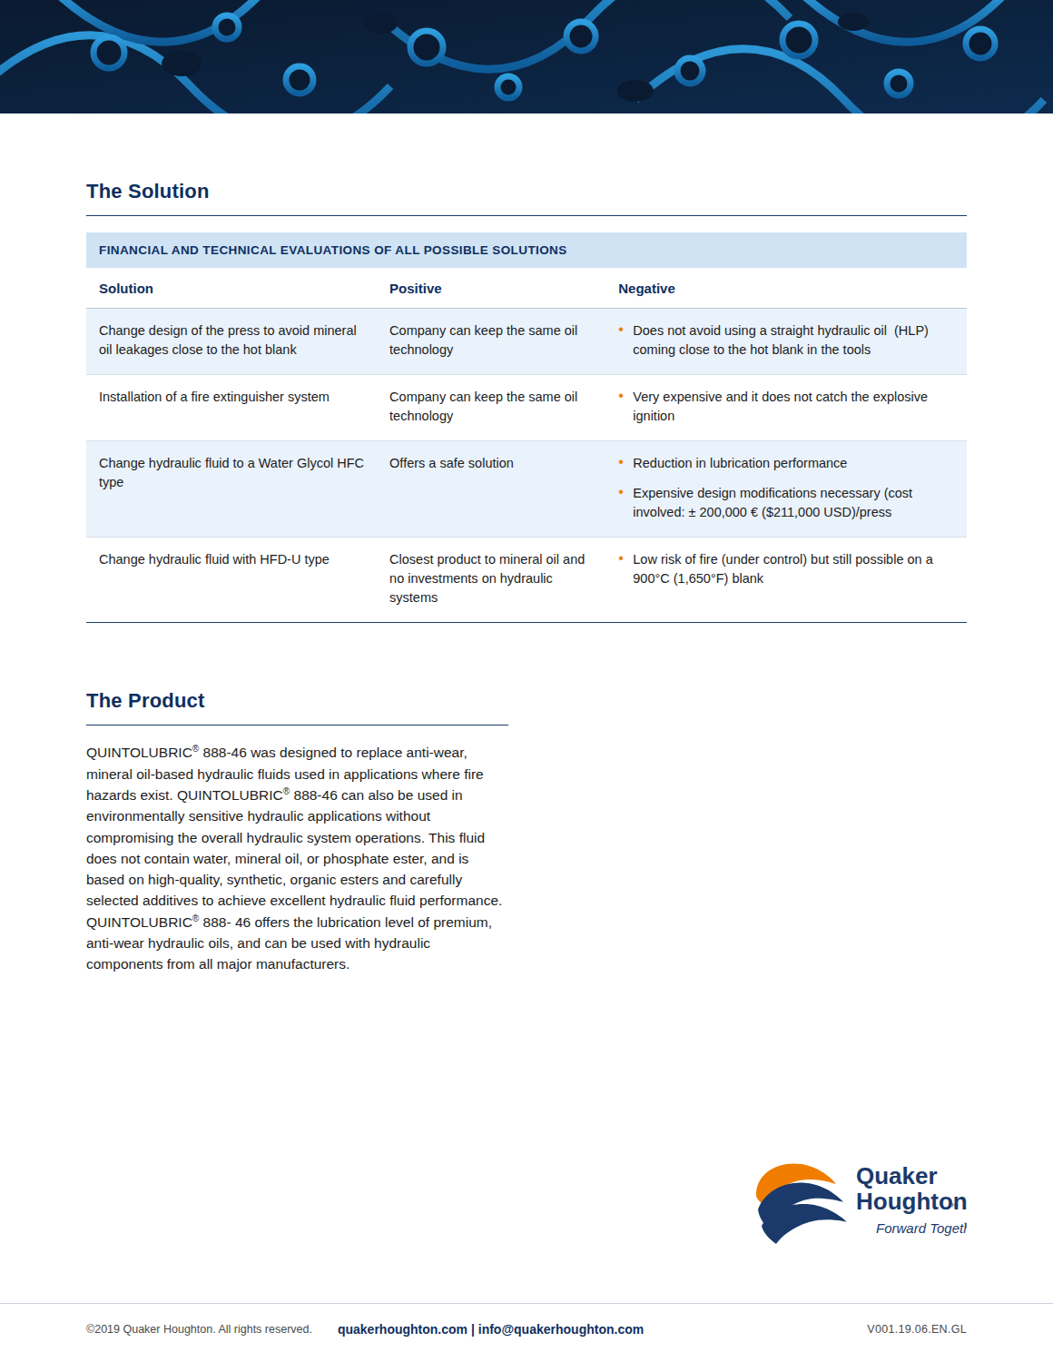The Solution
FINANCIAL AND TECHNICAL EVALUATIONS OF ALL POSSIBLE SOLUTIONS
| Solution | Positive | Negative |
| --- | --- | --- |
| Change design of the press to avoid mineral oil leakages close to the hot blank | Company can keep the same oil technology | Does not avoid using a straight hydraulic oil (HLP) coming close to the hot blank in the tools |
| Installation of a fire extinguisher system | Company can keep the same oil technology | Very expensive and it does not catch the explosive ignition |
| Change hydraulic fluid to a Water Glycol HFC type | Offers a safe solution | Reduction in lubrication performance Expensive design modifications necessary (cost involved: ± 200,000 € ($211,000 USD)/press |
| Change hydraulic fluid with HFD-U type | Closest product to mineral oil and no investments on hydraulic systems | Low risk of fire (under control) but still possible on a 900°C (1,650°F) blank |
The Product
QUINTOLUBRIC® 888-46 was designed to replace anti-wear, mineral oil-based hydraulic fluids used in applications where fire hazards exist. QUINTOLUBRIC® 888-46 can also be used in environmentally sensitive hydraulic applications without compromising the overall hydraulic system operations. This fluid does not contain water, mineral oil, or phosphate ester, and is based on high-quality, synthetic, organic esters and carefully selected additives to achieve excellent hydraulic fluid performance. QUINTOLUBRIC® 888- 46 offers the lubrication level of premium, anti-wear hydraulic oils, and can be used with hydraulic components from all major manufacturers.
Quaker Houghton ™ Forward Together ™
©2019 Quaker Houghton. All rights reserved. quakerhoughton.com | info@quakerhoughton.com V001.19.06.EN.GL